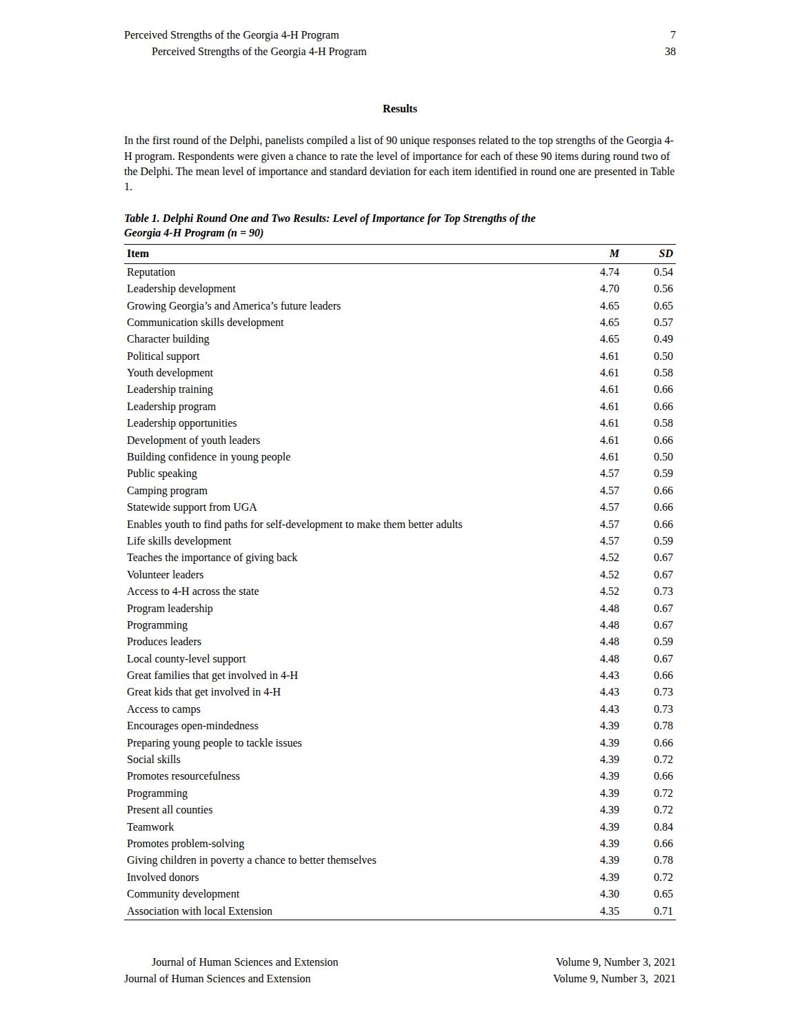Perceived Strengths of the Georgia 4-H Program 7
Perceived Strengths of the Georgia 4-H Program 38
Results
In the first round of the Delphi, panelists compiled a list of 90 unique responses related to the top strengths of the Georgia 4-H program. Respondents were given a chance to rate the level of importance for each of these 90 items during round two of the Delphi. The mean level of importance and standard deviation for each item identified in round one are presented in Table 1.
Table 1. Delphi Round One and Two Results: Level of Importance for Top Strengths of the
Georgia 4-H Program (n = 90)
| Item | M | SD |
| --- | --- | --- |
| Reputation | 4.74 | 0.54 |
| Leadership development | 4.70 | 0.56 |
| Growing Georgia’s and America’s future leaders | 4.65 | 0.65 |
| Communication skills development | 4.65 | 0.57 |
| Character building | 4.65 | 0.49 |
| Political support | 4.61 | 0.50 |
| Youth development | 4.61 | 0.58 |
| Leadership training | 4.61 | 0.66 |
| Leadership program | 4.61 | 0.66 |
| Leadership opportunities | 4.61 | 0.58 |
| Development of youth leaders | 4.61 | 0.66 |
| Building confidence in young people | 4.61 | 0.50 |
| Public speaking | 4.57 | 0.59 |
| Camping program | 4.57 | 0.66 |
| Statewide support from UGA | 4.57 | 0.66 |
| Enables youth to find paths for self-development to make them better adults | 4.57 | 0.66 |
| Life skills development | 4.57 | 0.59 |
| Teaches the importance of giving back | 4.52 | 0.67 |
| Volunteer leaders | 4.52 | 0.67 |
| Access to 4-H across the state | 4.52 | 0.73 |
| Program leadership | 4.48 | 0.67 |
| Programming | 4.48 | 0.67 |
| Produces leaders | 4.48 | 0.59 |
| Local county-level support | 4.48 | 0.67 |
| Great families that get involved in 4-H | 4.43 | 0.66 |
| Great kids that get involved in 4-H | 4.43 | 0.73 |
| Access to camps | 4.43 | 0.73 |
| Encourages open-mindedness | 4.39 | 0.78 |
| Preparing young people to tackle issues | 4.39 | 0.66 |
| Social skills | 4.39 | 0.72 |
| Promotes resourcefulness | 4.39 | 0.66 |
| Programming | 4.39 | 0.72 |
| Present all counties | 4.39 | 0.72 |
| Teamwork | 4.39 | 0.84 |
| Promotes problem-solving | 4.39 | 0.66 |
| Giving children in poverty a chance to better themselves | 4.39 | 0.78 |
| Involved donors | 4.39 | 0.72 |
| Community development | 4.30 | 0.65 |
| Association with local Extension | 4.35 | 0.71 |
Journal of Human Sciences and Extension Volume 9, Number 3, 2021
Journal of Human Sciences and Extension Volume 9, Number 3, 2021